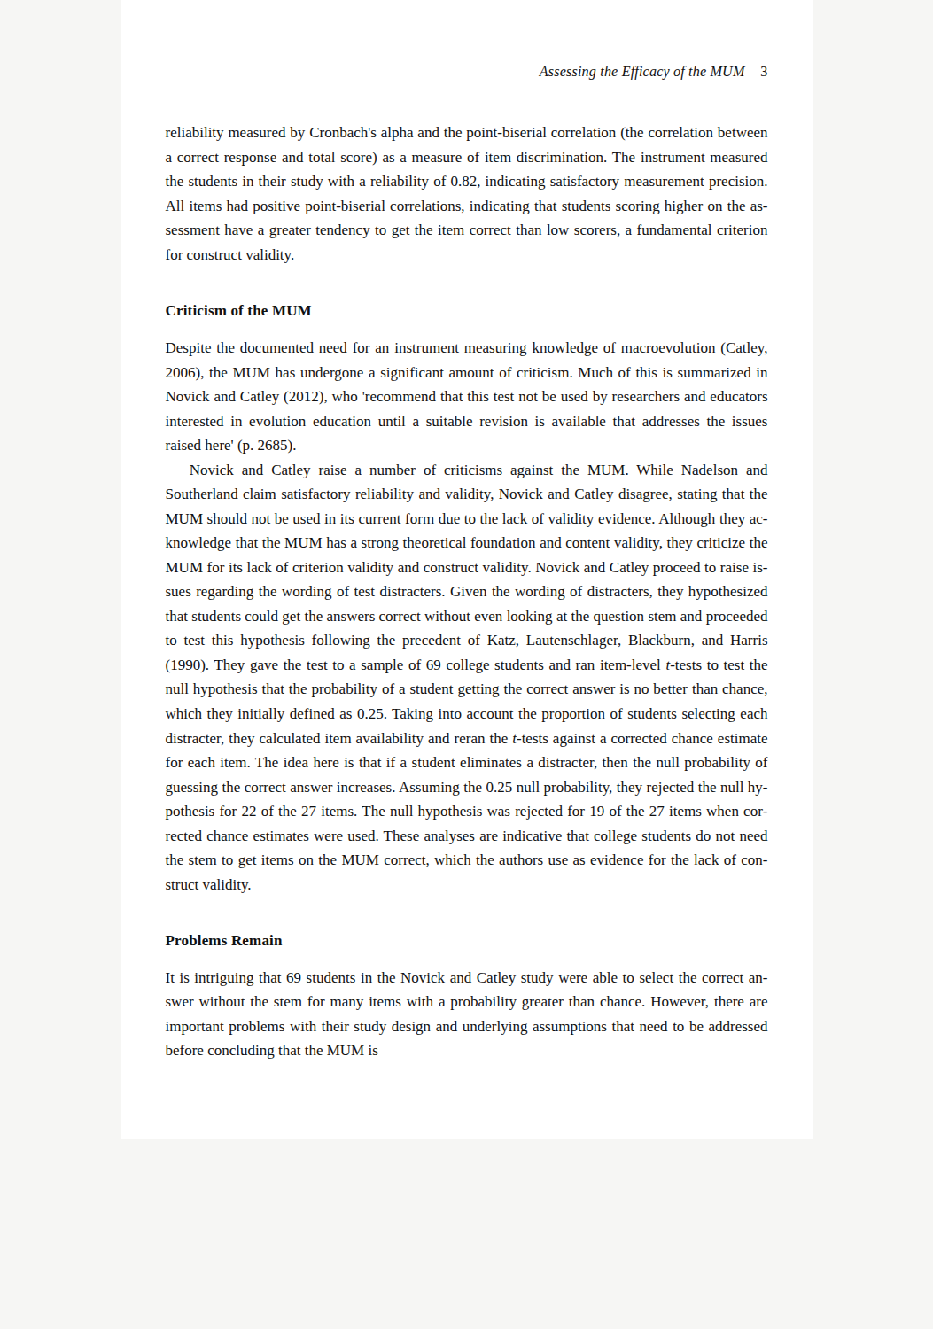Assessing the Efficacy of the MUM3
reliability measured by Cronbach's alpha and the point-biserial correlation (the correlation between a correct response and total score) as a measure of item discrimination. The instrument measured the students in their study with a reliability of 0.82, indicating satisfactory measurement precision. All items had positive point-biserial correlations, indicating that students scoring higher on the assessment have a greater tendency to get the item correct than low scorers, a fundamental criterion for construct validity.
Criticism of the MUM
Despite the documented need for an instrument measuring knowledge of macroevolution (Catley, 2006), the MUM has undergone a significant amount of criticism. Much of this is summarized in Novick and Catley (2012), who 'recommend that this test not be used by researchers and educators interested in evolution education until a suitable revision is available that addresses the issues raised here' (p. 2685).
Novick and Catley raise a number of criticisms against the MUM. While Nadelson and Southerland claim satisfactory reliability and validity, Novick and Catley disagree, stating that the MUM should not be used in its current form due to the lack of validity evidence. Although they acknowledge that the MUM has a strong theoretical foundation and content validity, they criticize the MUM for its lack of criterion validity and construct validity. Novick and Catley proceed to raise issues regarding the wording of test distracters. Given the wording of distracters, they hypothesized that students could get the answers correct without even looking at the question stem and proceeded to test this hypothesis following the precedent of Katz, Lautenschlager, Blackburn, and Harris (1990). They gave the test to a sample of 69 college students and ran item-level t-tests to test the null hypothesis that the probability of a student getting the correct answer is no better than chance, which they initially defined as 0.25. Taking into account the proportion of students selecting each distracter, they calculated item availability and reran the t-tests against a corrected chance estimate for each item. The idea here is that if a student eliminates a distracter, then the null probability of guessing the correct answer increases. Assuming the 0.25 null probability, they rejected the null hypothesis for 22 of the 27 items. The null hypothesis was rejected for 19 of the 27 items when corrected chance estimates were used. These analyses are indicative that college students do not need the stem to get items on the MUM correct, which the authors use as evidence for the lack of construct validity.
Problems Remain
It is intriguing that 69 students in the Novick and Catley study were able to select the correct answer without the stem for many items with a probability greater than chance. However, there are important problems with their study design and underlying assumptions that need to be addressed before concluding that the MUM is